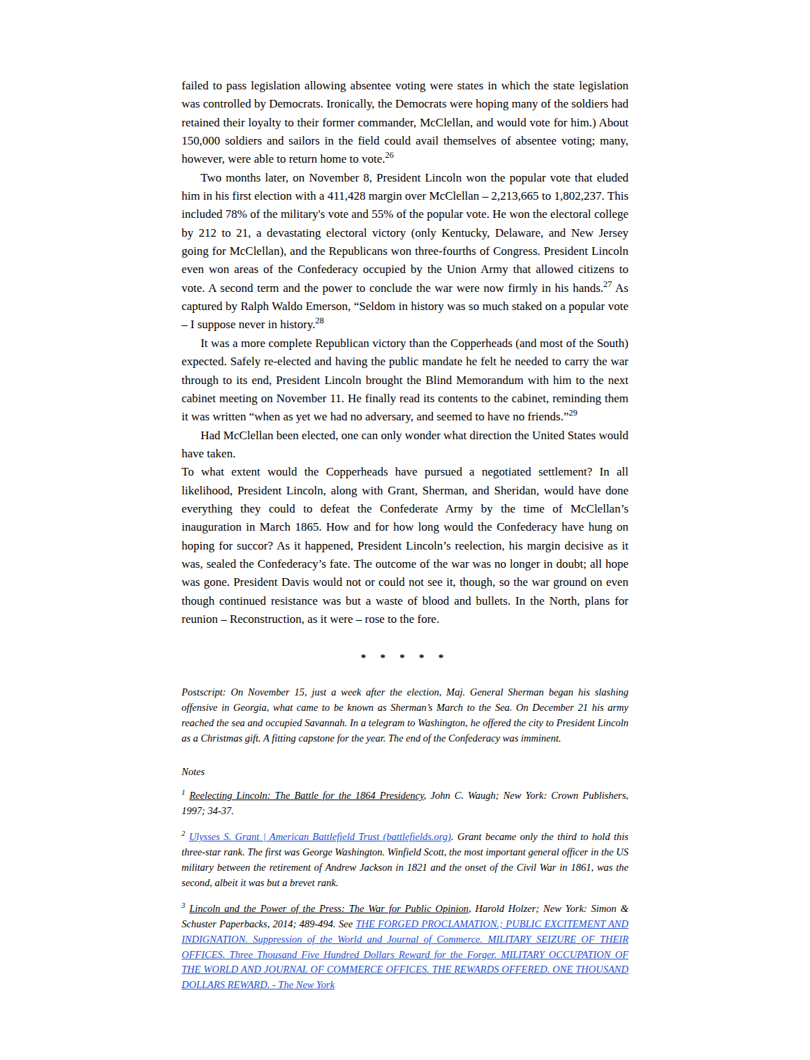failed to pass legislation allowing absentee voting were states in which the state legislation was controlled by Democrats. Ironically, the Democrats were hoping many of the soldiers had retained their loyalty to their former commander, McClellan, and would vote for him.) About 150,000 soldiers and sailors in the field could avail themselves of absentee voting; many, however, were able to return home to vote.26
Two months later, on November 8, President Lincoln won the popular vote that eluded him in his first election with a 411,428 margin over McClellan – 2,213,665 to 1,802,237. This included 78% of the military's vote and 55% of the popular vote. He won the electoral college by 212 to 21, a devastating electoral victory (only Kentucky, Delaware, and New Jersey going for McClellan), and the Republicans won three-fourths of Congress. President Lincoln even won areas of the Confederacy occupied by the Union Army that allowed citizens to vote. A second term and the power to conclude the war were now firmly in his hands.27 As captured by Ralph Waldo Emerson, “Seldom in history was so much staked on a popular vote – I suppose never in history.28
It was a more complete Republican victory than the Copperheads (and most of the South) expected. Safely re-elected and having the public mandate he felt he needed to carry the war through to its end, President Lincoln brought the Blind Memorandum with him to the next cabinet meeting on November 11. He finally read its contents to the cabinet, reminding them it was written “when as yet we had no adversary, and seemed to have no friends.”29
Had McClellan been elected, one can only wonder what direction the United States would have taken.
To what extent would the Copperheads have pursued a negotiated settlement? In all likelihood, President Lincoln, along with Grant, Sherman, and Sheridan, would have done everything they could to defeat the Confederate Army by the time of McClellan’s inauguration in March 1865. How and for how long would the Confederacy have hung on hoping for succor? As it happened, President Lincoln’s reelection, his margin decisive as it was, sealed the Confederacy’s fate. The outcome of the war was no longer in doubt; all hope was gone. President Davis would not or could not see it, though, so the war ground on even though continued resistance was but a waste of blood and bullets. In the North, plans for reunion – Reconstruction, as it were – rose to the fore.
* * * * *
Postscript: On November 15, just a week after the election, Maj. General Sherman began his slashing offensive in Georgia, what came to be known as Sherman’s March to the Sea. On December 21 his army reached the sea and occupied Savannah. In a telegram to Washington, he offered the city to President Lincoln as a Christmas gift. A fitting capstone for the year. The end of the Confederacy was imminent.
Notes
1 Reelecting Lincoln: The Battle for the 1864 Presidency, John C. Waugh; New York: Crown Publishers, 1997; 34-37.
2 Ulysses S. Grant | American Battlefield Trust (battlefields.org). Grant became only the third to hold this three-star rank. The first was George Washington. Winfield Scott, the most important general officer in the US military between the retirement of Andrew Jackson in 1821 and the onset of the Civil War in 1861, was the second, albeit it was but a brevet rank.
3 Lincoln and the Power of the Press: The War for Public Opinion, Harold Holzer; New York: Simon & Schuster Paperbacks, 2014; 489-494. See THE FORGED PROCLAMATION.; PUBLIC EXCITEMENT AND INDIGNATION. Suppression of the World and Journal of Commerce. MILITARY SEIZURE OF THEIR OFFICES. Three Thousand Five Hundred Dollars Reward for the Forger. MILITARY OCCUPATION OF THE WORLD AND JOURNAL OF COMMERCE OFFICES. THE REWARDS OFFERED. ONE THOUSAND DOLLARS REWARD. - The New York